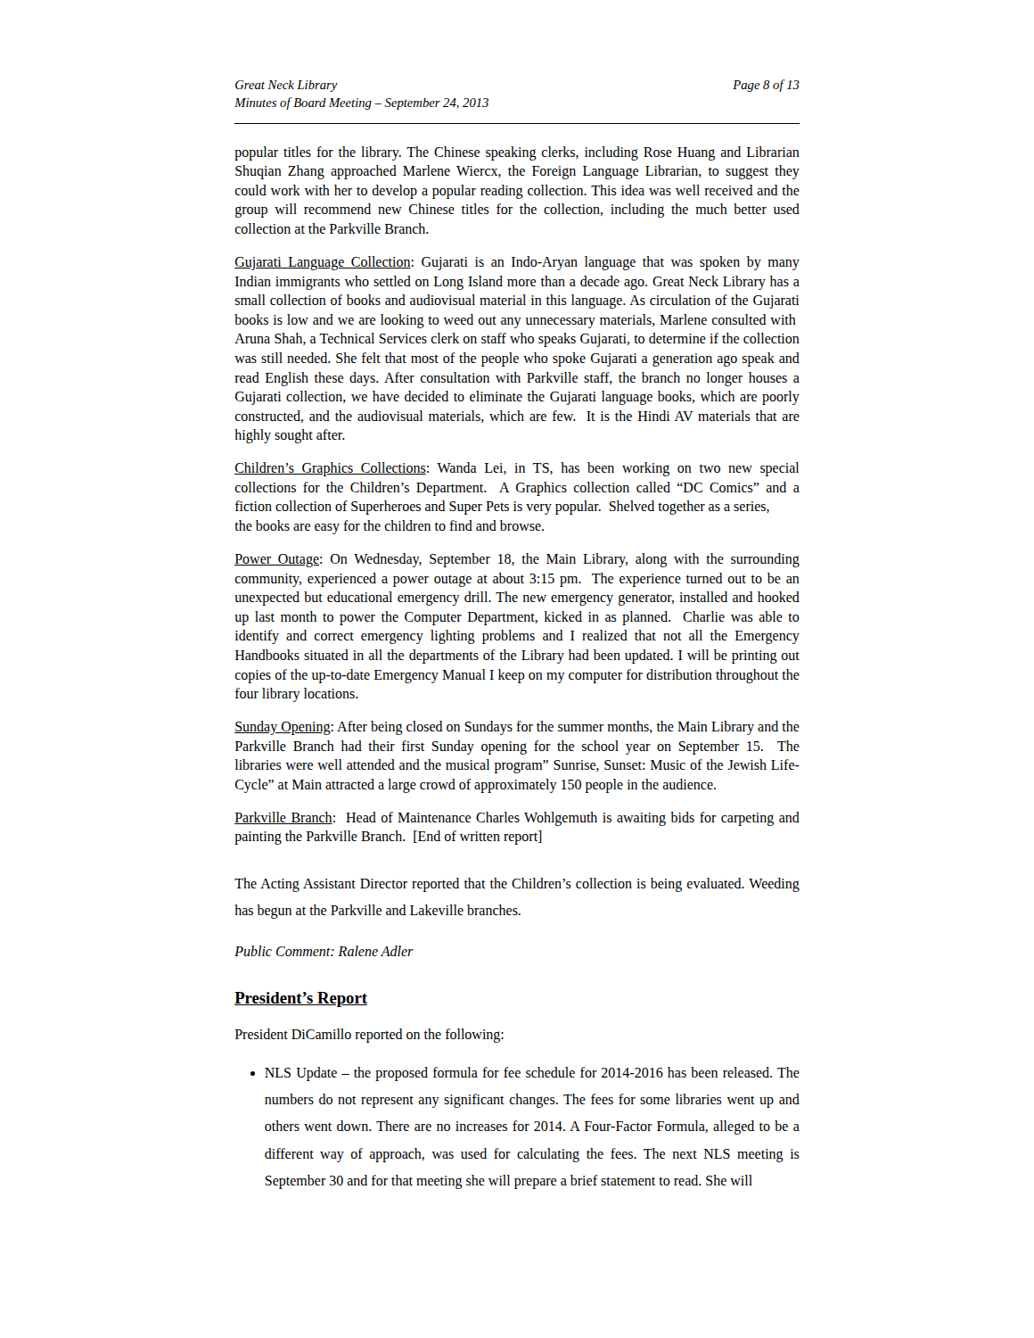Great Neck Library
Minutes of Board Meeting – September 24, 2013
Page 8 of 13
popular titles for the library. The Chinese speaking clerks, including Rose Huang and Librarian Shuqian Zhang approached Marlene Wiercx, the Foreign Language Librarian, to suggest they could work with her to develop a popular reading collection. This idea was well received and the group will recommend new Chinese titles for the collection, including the much better used collection at the Parkville Branch.
Gujarati Language Collection: Gujarati is an Indo-Aryan language that was spoken by many Indian immigrants who settled on Long Island more than a decade ago. Great Neck Library has a small collection of books and audiovisual material in this language. As circulation of the Gujarati books is low and we are looking to weed out any unnecessary materials, Marlene consulted with Aruna Shah, a Technical Services clerk on staff who speaks Gujarati, to determine if the collection was still needed. She felt that most of the people who spoke Gujarati a generation ago speak and read English these days. After consultation with Parkville staff, the branch no longer houses a Gujarati collection, we have decided to eliminate the Gujarati language books, which are poorly constructed, and the audiovisual materials, which are few. It is the Hindi AV materials that are highly sought after.
Children’s Graphics Collections: Wanda Lei, in TS, has been working on two new special collections for the Children’s Department. A Graphics collection called “DC Comics” and a fiction collection of Superheroes and Super Pets is very popular. Shelved together as a series,
the books are easy for the children to find and browse.
Power Outage: On Wednesday, September 18, the Main Library, along with the surrounding community, experienced a power outage at about 3:15 pm. The experience turned out to be an unexpected but educational emergency drill. The new emergency generator, installed and hooked up last month to power the Computer Department, kicked in as planned. Charlie was able to identify and correct emergency lighting problems and I realized that not all the Emergency Handbooks situated in all the departments of the Library had been updated. I will be printing out copies of the up-to-date Emergency Manual I keep on my computer for distribution throughout the four library locations.
Sunday Opening: After being closed on Sundays for the summer months, the Main Library and the Parkville Branch had their first Sunday opening for the school year on September 15. The libraries were well attended and the musical program” Sunrise, Sunset: Music of the Jewish Life-Cycle” at Main attracted a large crowd of approximately 150 people in the audience.
Parkville Branch: Head of Maintenance Charles Wohlgemuth is awaiting bids for carpeting and painting the Parkville Branch. [End of written report]
The Acting Assistant Director reported that the Children’s collection is being evaluated. Weeding has begun at the Parkville and Lakeville branches.
Public Comment: Ralene Adler
President’s Report
President DiCamillo reported on the following:
NLS Update – the proposed formula for fee schedule for 2014-2016 has been released. The numbers do not represent any significant changes. The fees for some libraries went up and others went down. There are no increases for 2014. A Four-Factor Formula, alleged to be a different way of approach, was used for calculating the fees. The next NLS meeting is September 30 and for that meeting she will prepare a brief statement to read. She will